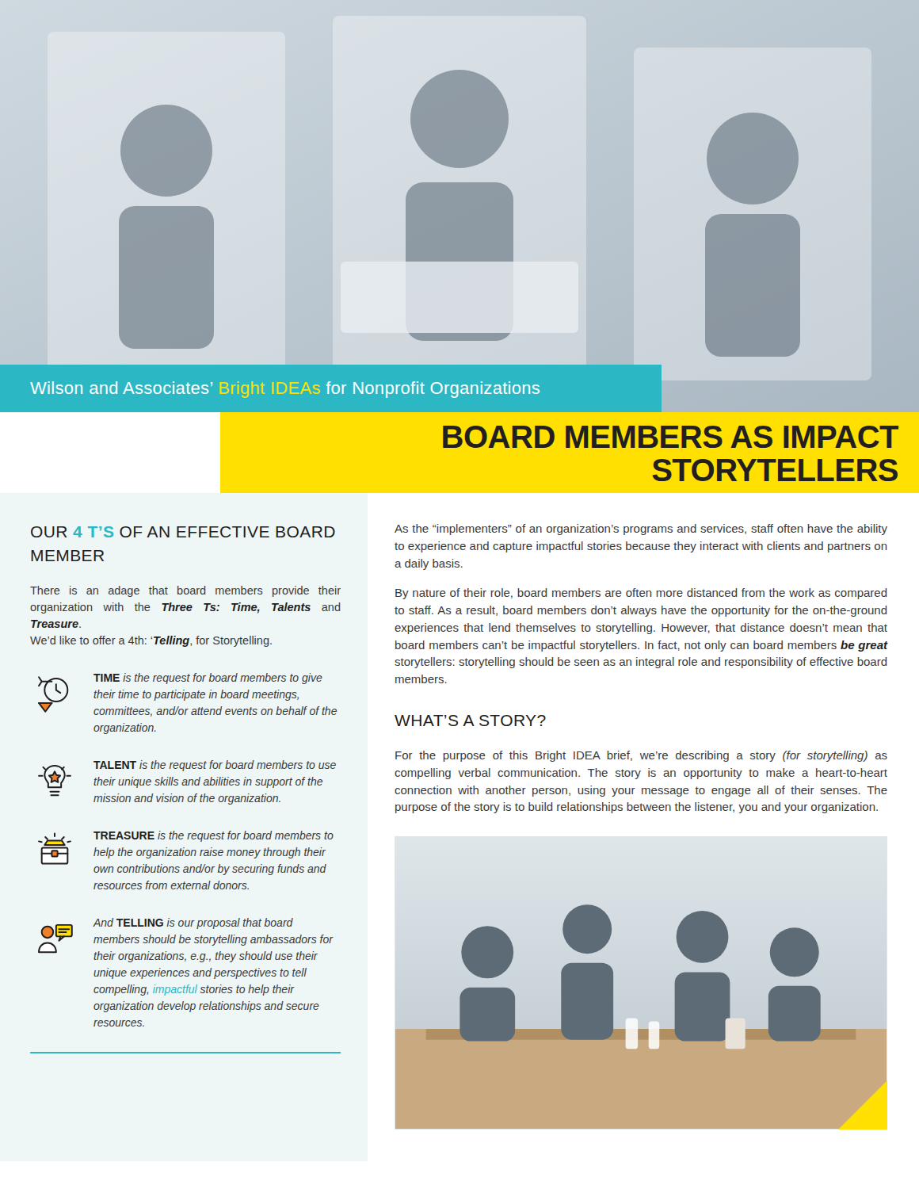Wilson and Associates’ Bright IDEAs for Nonprofit Organizations
Board Members as Impact Storytellers
Our 4 T’s of an Effective Board Member
There is an adage that board members provide their organization with the Three Ts: Time, Talents and Treasure.
We’d like to offer a 4th: ‘Telling, for Storytelling.
TIME is the request for board members to give their time to participate in board meetings, committees, and/or attend events on behalf of the organization.
TALENT is the request for board members to use their unique skills and abilities in support of the mission and vision of the organization.
TREASURE is the request for board members to help the organization raise money through their own contributions and/or by securing funds and resources from external donors.
And TELLING is our proposal that board members should be storytelling ambassadors for their organizations, e.g., they should use their unique experiences and perspectives to tell compelling, impactful stories to help their organization develop relationships and secure resources.
As the “implementers” of an organization’s programs and services, staff often have the ability to experience and capture impactful stories because they interact with clients and partners on a daily basis.
By nature of their role, board members are often more distanced from the work as compared to staff. As a result, board members don’t always have the opportunity for the on-the-ground experiences that lend themselves to storytelling. However, that distance doesn’t mean that board members can’t be impactful storytellers. In fact, not only can board members be great storytellers: storytelling should be seen as an integral role and responsibility of effective board members.
What’s a Story?
For the purpose of this Bright IDEA brief, we’re describing a story (for storytelling) as compelling verbal communication. The story is an opportunity to make a heart-to-heart connection with another person, using your message to engage all of their senses. The purpose of the story is to build relationships between the listener, you and your organization.